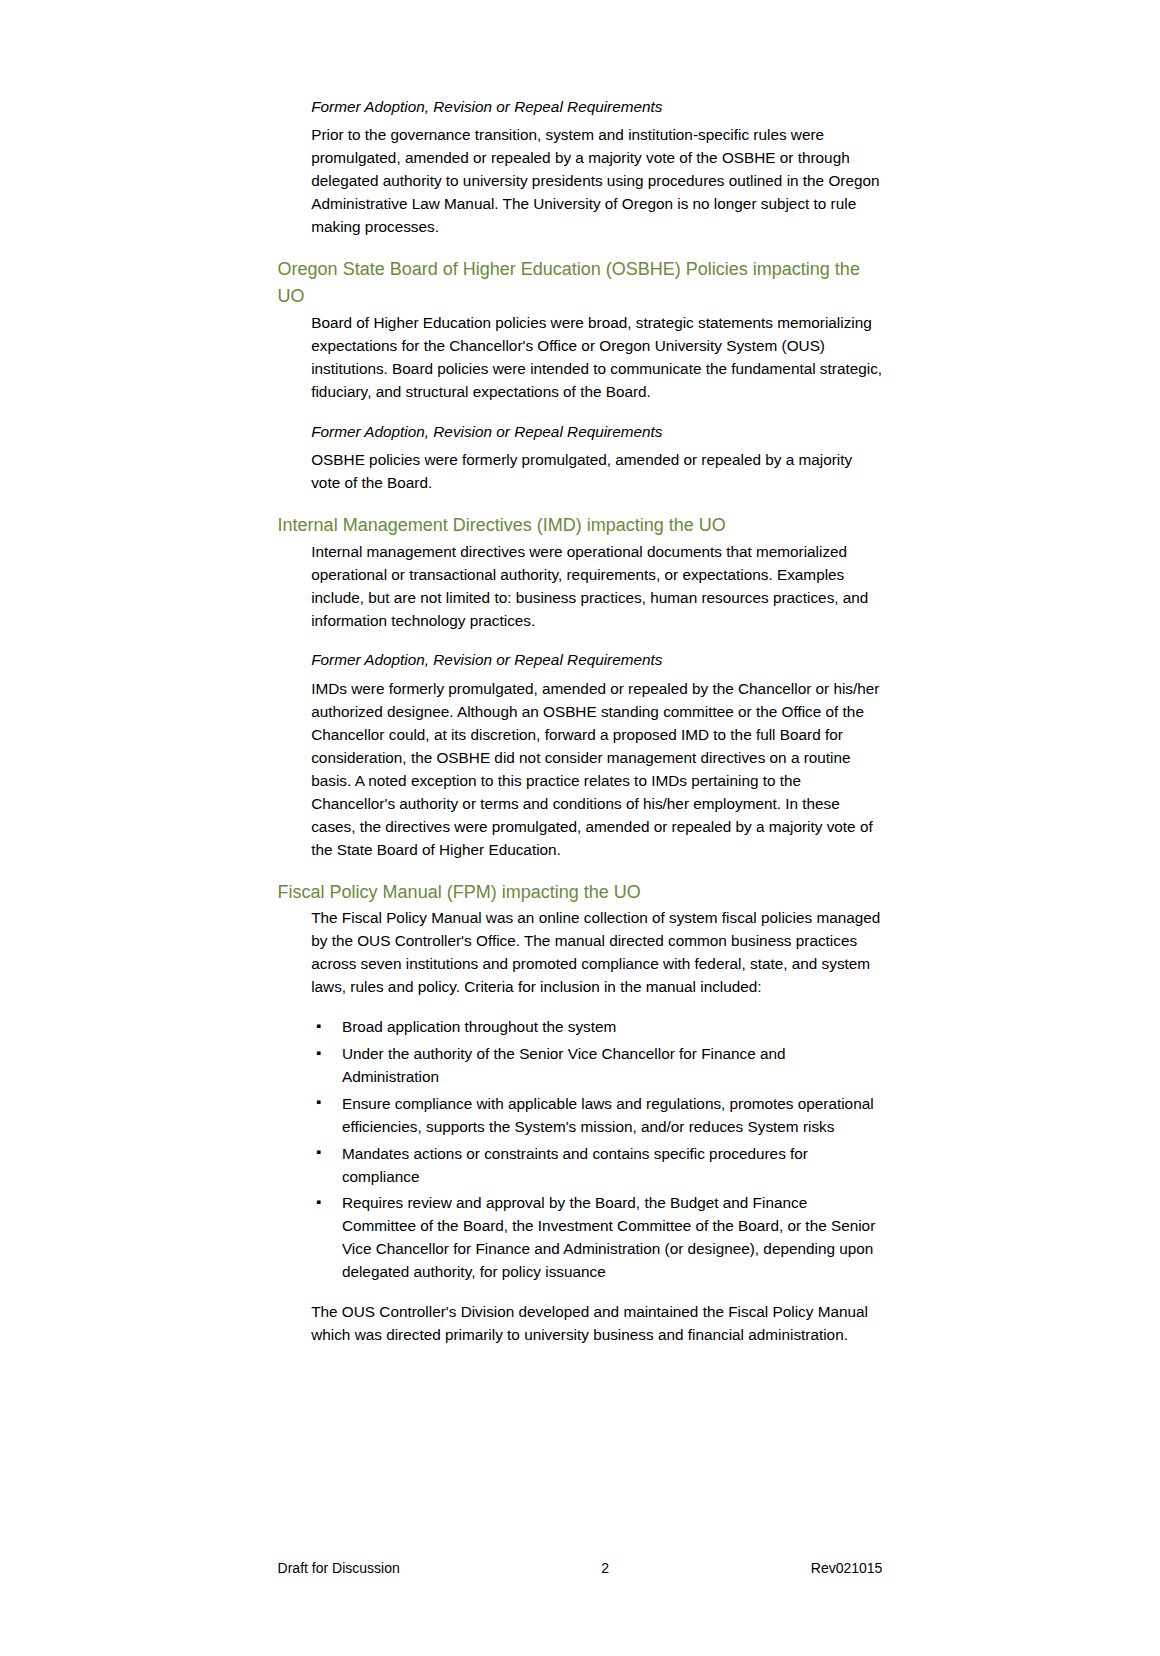Former Adoption, Revision or Repeal Requirements
Prior to the governance transition, system and institution-specific rules were promulgated, amended or repealed by a majority vote of the OSBHE or through delegated authority to university presidents using procedures outlined in the Oregon Administrative Law Manual. The University of Oregon is no longer subject to rule making processes.
Oregon State Board of Higher Education (OSBHE) Policies impacting the UO
Board of Higher Education policies were broad, strategic statements memorializing expectations for the Chancellor's Office or Oregon University System (OUS) institutions. Board policies were intended to communicate the fundamental strategic, fiduciary, and structural expectations of the Board.
Former Adoption, Revision or Repeal Requirements
OSBHE policies were formerly promulgated, amended or repealed by a majority vote of the Board.
Internal Management Directives (IMD) impacting the UO
Internal management directives were operational documents that memorialized operational or transactional authority, requirements, or expectations. Examples include, but are not limited to: business practices, human resources practices, and information technology practices.
Former Adoption, Revision or Repeal Requirements
IMDs were formerly promulgated, amended or repealed by the Chancellor or his/her authorized designee. Although an OSBHE standing committee or the Office of the Chancellor could, at its discretion, forward a proposed IMD to the full Board for consideration, the OSBHE did not consider management directives on a routine basis. A noted exception to this practice relates to IMDs pertaining to the Chancellor's authority or terms and conditions of his/her employment. In these cases, the directives were promulgated, amended or repealed by a majority vote of the State Board of Higher Education.
Fiscal Policy Manual (FPM) impacting the UO
The Fiscal Policy Manual was an online collection of system fiscal policies managed by the OUS Controller's Office. The manual directed common business practices across seven institutions and promoted compliance with federal, state, and system laws, rules and policy. Criteria for inclusion in the manual included:
Broad application throughout the system
Under the authority of the Senior Vice Chancellor for Finance and Administration
Ensure compliance with applicable laws and regulations, promotes operational efficiencies, supports the System's mission, and/or reduces System risks
Mandates actions or constraints and contains specific procedures for compliance
Requires review and approval by the Board, the Budget and Finance Committee of the Board, the Investment Committee of the Board, or the Senior Vice Chancellor for Finance and Administration (or designee), depending upon delegated authority, for policy issuance
The OUS Controller's Division developed and maintained the Fiscal Policy Manual which was directed primarily to university business and financial administration.
Draft for Discussion 2 Rev021015